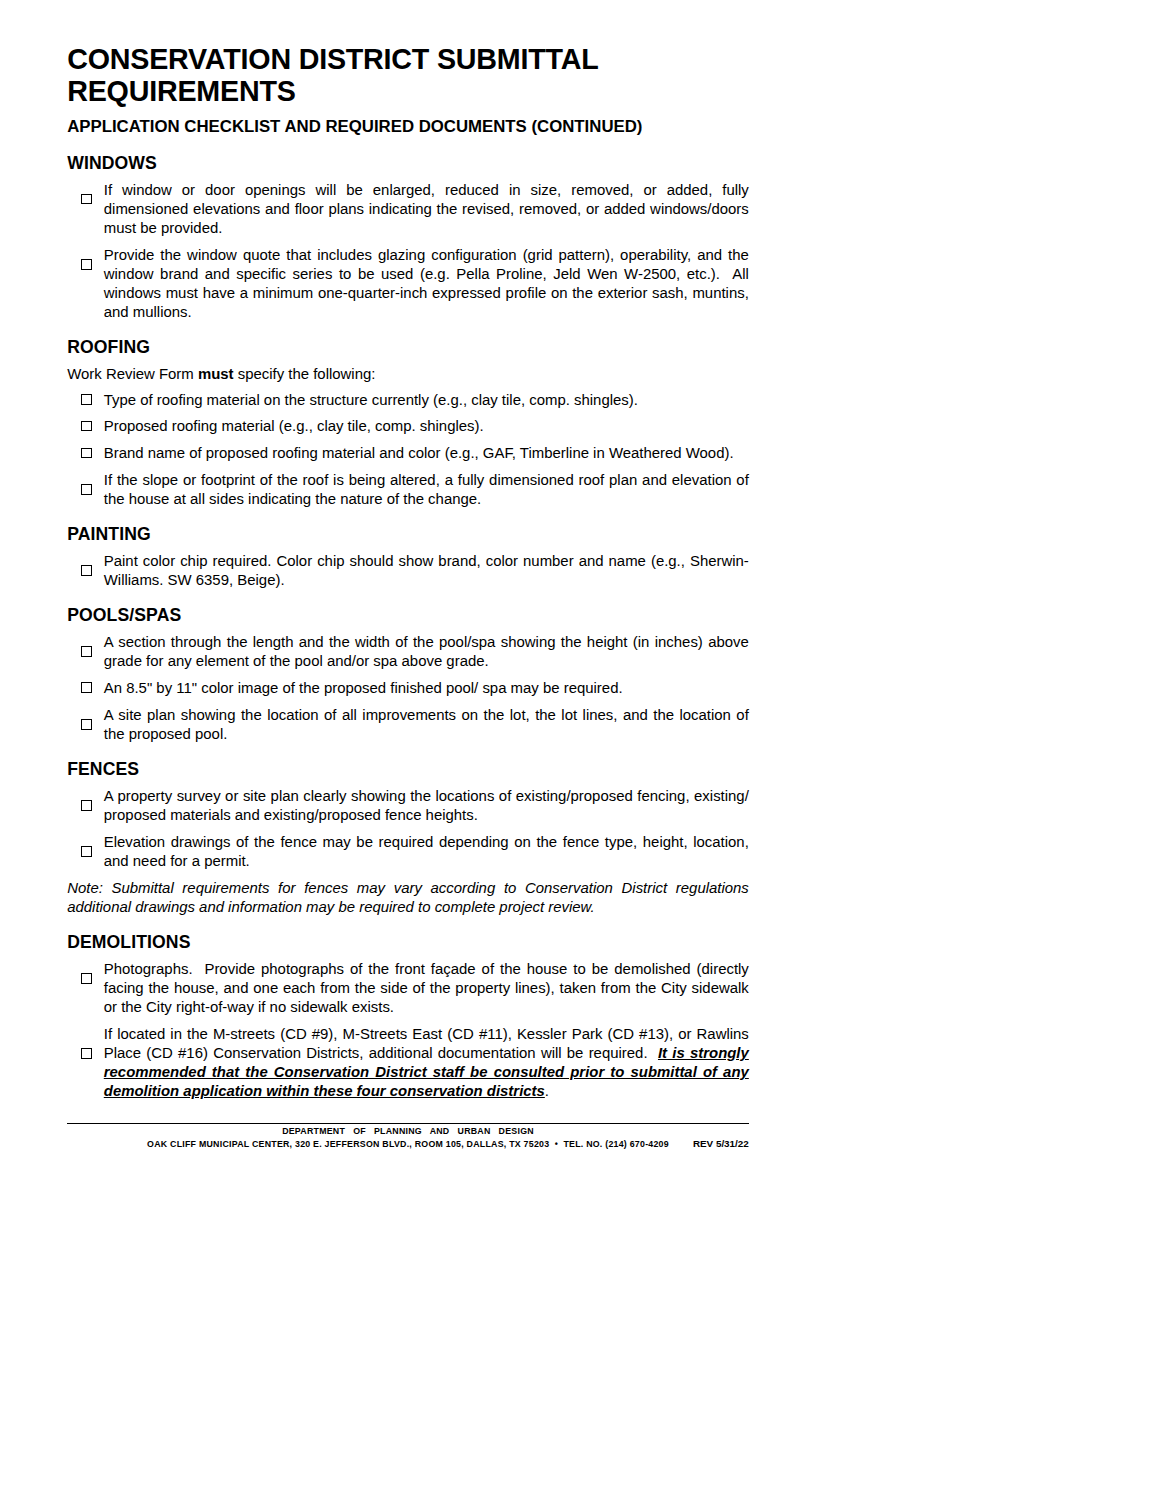CONSERVATION DISTRICT SUBMITTAL REQUIREMENTS
APPLICATION CHECKLIST AND REQUIRED DOCUMENTS (CONTINUED)
WINDOWS
If window or door openings will be enlarged, reduced in size, removed, or added, fully dimensioned elevations and floor plans indicating the revised, removed, or added windows/doors must be provided.
Provide the window quote that includes glazing configuration (grid pattern), operability, and the window brand and specific series to be used (e.g. Pella Proline, Jeld Wen W-2500, etc.). All windows must have a minimum one-quarter-inch expressed profile on the exterior sash, muntins, and mullions.
ROOFING
Work Review Form must specify the following:
Type of roofing material on the structure currently (e.g., clay tile, comp. shingles).
Proposed roofing material (e.g., clay tile, comp. shingles).
Brand name of proposed roofing material and color (e.g., GAF, Timberline in Weathered Wood).
If the slope or footprint of the roof is being altered, a fully dimensioned roof plan and elevation of the house at all sides indicating the nature of the change.
PAINTING
Paint color chip required. Color chip should show brand, color number and name (e.g., Sherwin-Williams. SW 6359, Beige).
POOLS/SPAS
A section through the length and the width of the pool/spa showing the height (in inches) above grade for any element of the pool and/or spa above grade.
An 8.5" by 11" color image of the proposed finished pool/ spa may be required.
A site plan showing the location of all improvements on the lot, the lot lines, and the location of the proposed pool.
FENCES
A property survey or site plan clearly showing the locations of existing/proposed fencing, existing/ proposed materials and existing/proposed fence heights.
Elevation drawings of the fence may be required depending on the fence type, height, location, and need for a permit.
Note: Submittal requirements for fences may vary according to Conservation District regulations additional drawings and information may be required to complete project review.
DEMOLITIONS
Photographs. Provide photographs of the front façade of the house to be demolished (directly facing the house, and one each from the side of the property lines), taken from the City sidewalk or the City right-of-way if no sidewalk exists.
If located in the M-streets (CD #9), M-Streets East (CD #11), Kessler Park (CD #13), or Rawlins Place (CD #16) Conservation Districts, additional documentation will be required. It is strongly recommended that the Conservation District staff be consulted prior to submittal of any demolition application within these four conservation districts.
DEPARTMENT OF PLANNING AND URBAN DESIGN OAK CLIFF MUNICIPAL CENTER, 320 E. JEFFERSON BLVD., ROOM 105, DALLAS, TX 75203 • TEL. NO. (214) 670-4209 REV 5/31/22